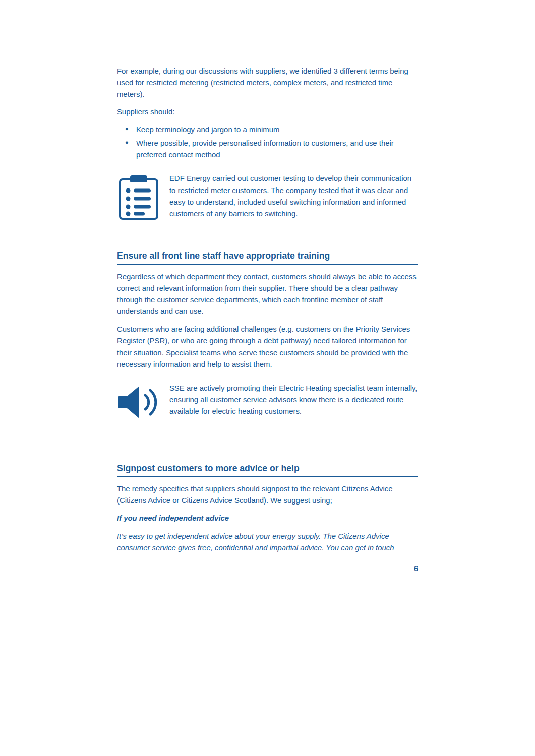For example, during our discussions with suppliers, we identified 3 different terms being used for restricted metering (restricted meters, complex meters, and restricted time meters).
Suppliers should:
Keep terminology and jargon to a minimum
Where possible, provide personalised information to customers, and use their preferred contact method
EDF Energy carried out customer testing to develop their communication to restricted meter customers. The company tested that it was clear and easy to understand, included useful switching information and informed customers of any barriers to switching.
Ensure all front line staff have appropriate training
Regardless of which department they contact, customers should always be able to access correct and relevant information from their supplier. There should be a clear pathway through the customer service departments, which each frontline member of staff understands and can use.
Customers who are facing additional challenges (e.g. customers on the Priority Services Register (PSR), or who are going through a debt pathway) need tailored information for their situation. Specialist teams who serve these customers should be provided with the necessary information and help to assist them.
SSE are actively promoting their Electric Heating specialist team internally, ensuring all customer service advisors know there is a dedicated route available for electric heating customers.
Signpost customers to more advice or help
The remedy specifies that suppliers should signpost to the relevant Citizens Advice (Citizens Advice or Citizens Advice Scotland). We suggest using;
If you need independent advice
It’s easy to get independent advice about your energy supply. The Citizens Advice consumer service gives free, confidential and impartial advice. You can get in touch
6